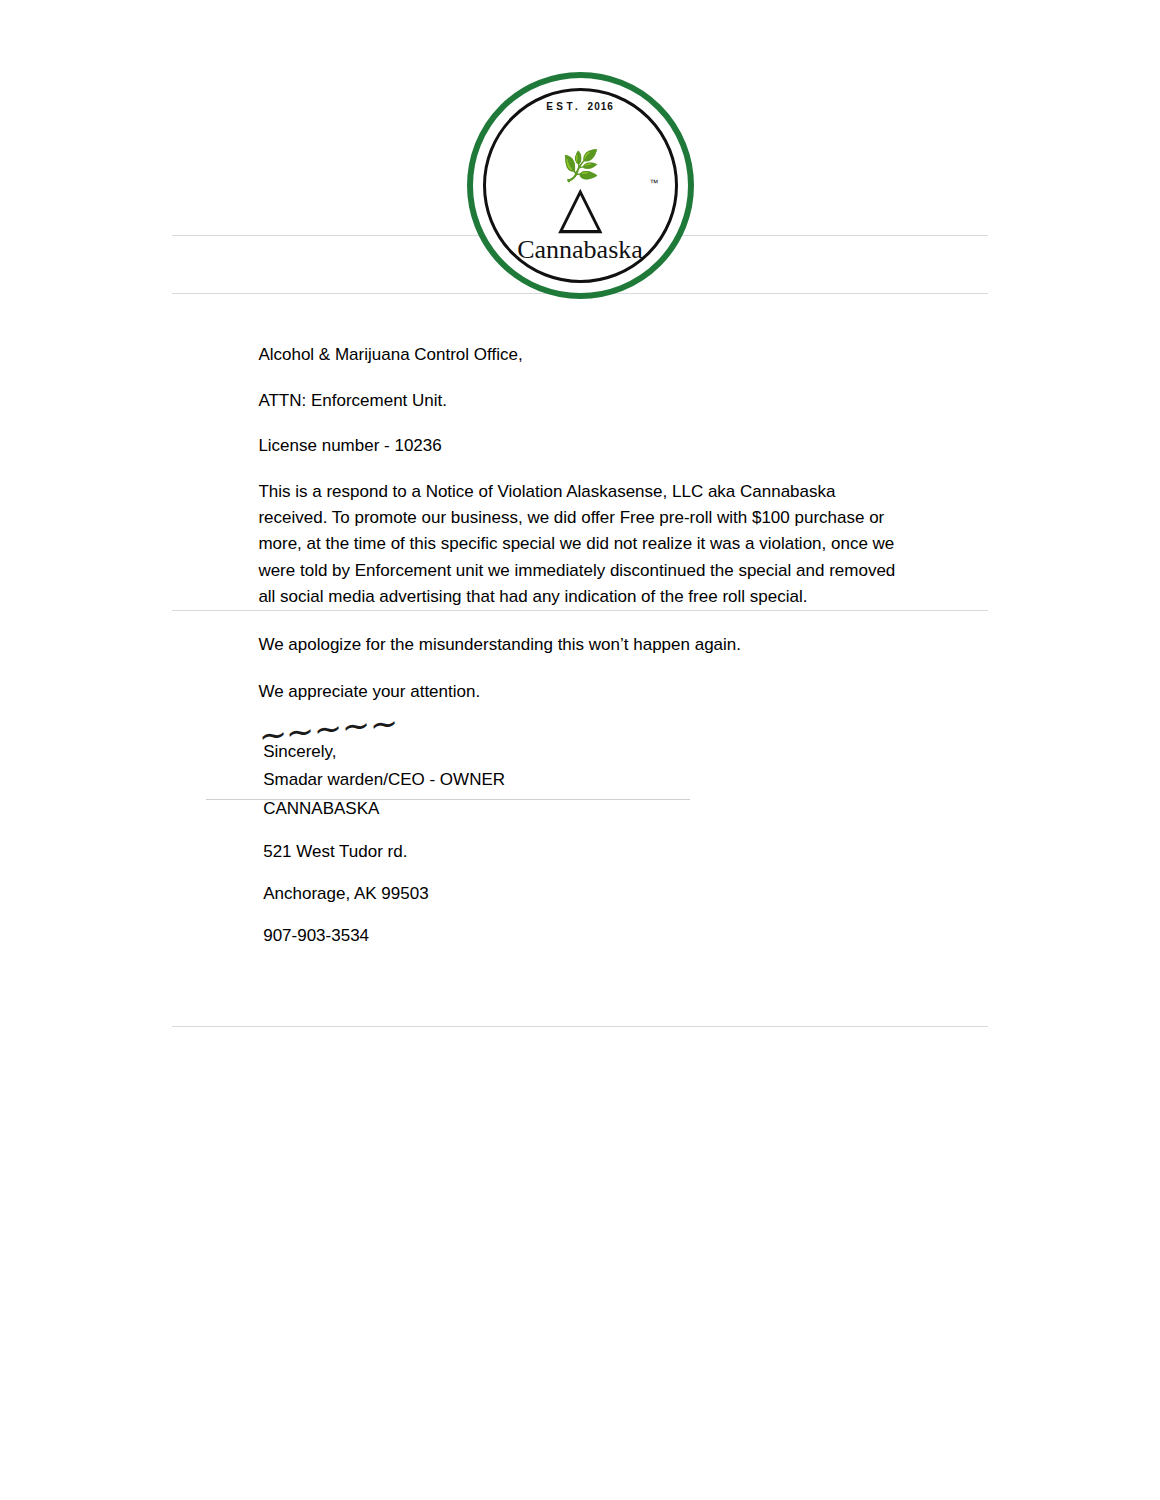EST. 2016
🌿
△
™
Cannabaska
Alcohol & Marijuana Control Office,
ATTN: Enforcement Unit.
License number - 10236
This is a respond to a Notice of Violation Alaskasense, LLC aka Cannabaska received. To promote our business, we did offer Free pre-roll with $100 purchase or more, at the time of this specific special we did not realize it was a violation, once we were told by Enforcement unit we immediately discontinued the special and removed all social media advertising that had any indication of the free roll special.
We apologize for the misunderstanding this won’t happen again.
We appreciate your attention.
∼∼∼∼∼
Sincerely,
Smadar warden/CEO - OWNER
CANNABASKA
521 West Tudor rd.
Anchorage, AK 99503
907-903-3534